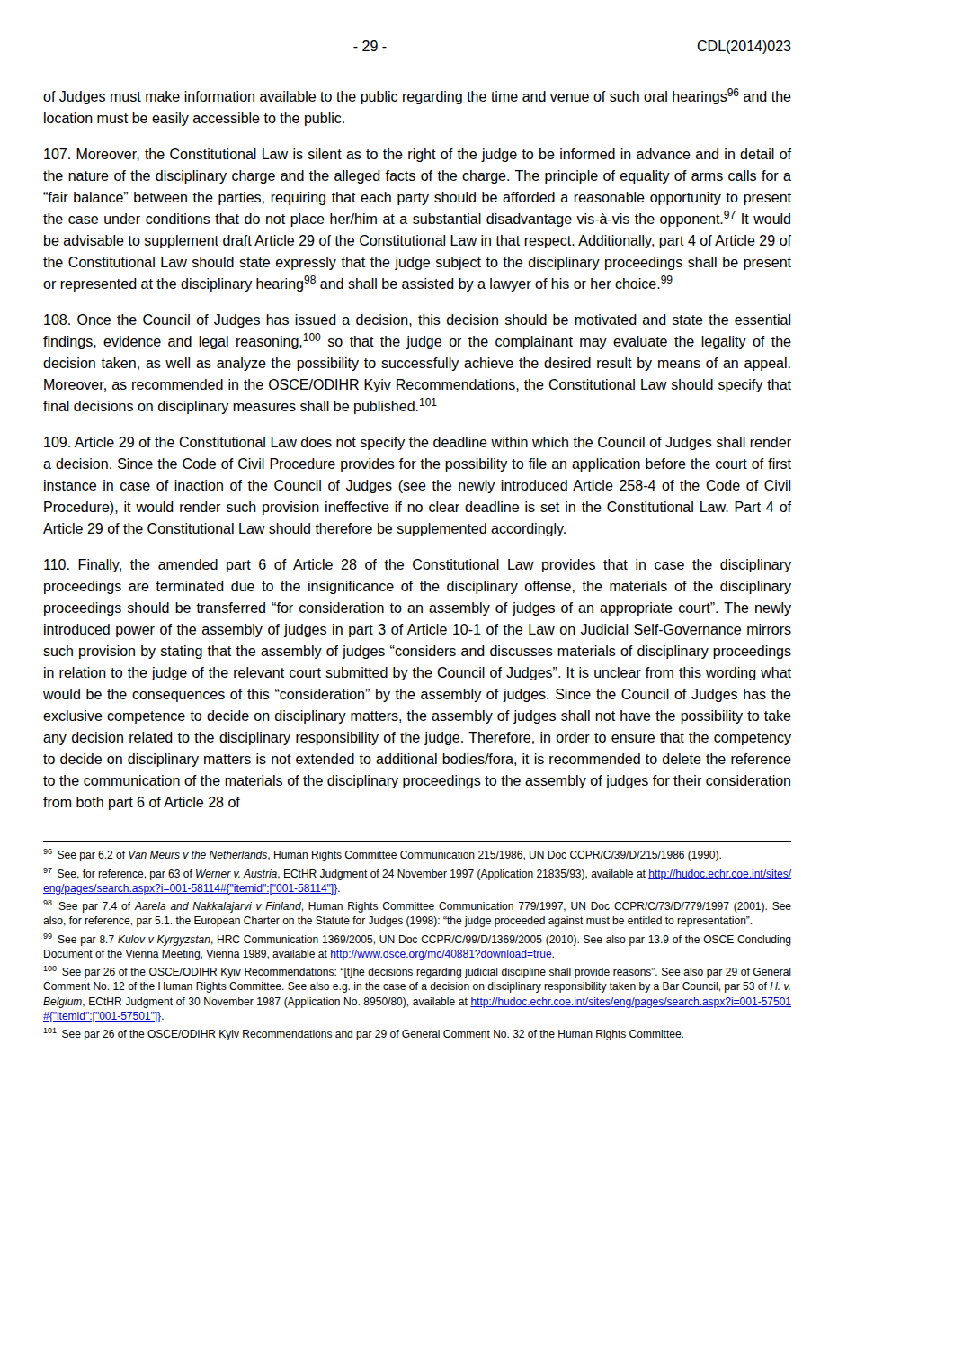- 29 - CDL(2014)023
of Judges must make information available to the public regarding the time and venue of such oral hearings96 and the location must be easily accessible to the public.
107. Moreover, the Constitutional Law is silent as to the right of the judge to be informed in advance and in detail of the nature of the disciplinary charge and the alleged facts of the charge. The principle of equality of arms calls for a “fair balance” between the parties, requiring that each party should be afforded a reasonable opportunity to present the case under conditions that do not place her/him at a substantial disadvantage vis-à-vis the opponent.97 It would be advisable to supplement draft Article 29 of the Constitutional Law in that respect. Additionally, part 4 of Article 29 of the Constitutional Law should state expressly that the judge subject to the disciplinary proceedings shall be present or represented at the disciplinary hearing98 and shall be assisted by a lawyer of his or her choice.99
108. Once the Council of Judges has issued a decision, this decision should be motivated and state the essential findings, evidence and legal reasoning,100 so that the judge or the complainant may evaluate the legality of the decision taken, as well as analyze the possibility to successfully achieve the desired result by means of an appeal. Moreover, as recommended in the OSCE/ODIHR Kyiv Recommendations, the Constitutional Law should specify that final decisions on disciplinary measures shall be published.101
109. Article 29 of the Constitutional Law does not specify the deadline within which the Council of Judges shall render a decision. Since the Code of Civil Procedure provides for the possibility to file an application before the court of first instance in case of inaction of the Council of Judges (see the newly introduced Article 258-4 of the Code of Civil Procedure), it would render such provision ineffective if no clear deadline is set in the Constitutional Law. Part 4 of Article 29 of the Constitutional Law should therefore be supplemented accordingly.
110. Finally, the amended part 6 of Article 28 of the Constitutional Law provides that in case the disciplinary proceedings are terminated due to the insignificance of the disciplinary offense, the materials of the disciplinary proceedings should be transferred “for consideration to an assembly of judges of an appropriate court”. The newly introduced power of the assembly of judges in part 3 of Article 10-1 of the Law on Judicial Self-Governance mirrors such provision by stating that the assembly of judges “considers and discusses materials of disciplinary proceedings in relation to the judge of the relevant court submitted by the Council of Judges”. It is unclear from this wording what would be the consequences of this “consideration” by the assembly of judges. Since the Council of Judges has the exclusive competence to decide on disciplinary matters, the assembly of judges shall not have the possibility to take any decision related to the disciplinary responsibility of the judge. Therefore, in order to ensure that the competency to decide on disciplinary matters is not extended to additional bodies/fora, it is recommended to delete the reference to the communication of the materials of the disciplinary proceedings to the assembly of judges for their consideration from both part 6 of Article 28 of
96 See par 6.2 of Van Meurs v the Netherlands, Human Rights Committee Communication 215/1986, UN Doc CCPR/C/39/D/215/1986 (1990).
97 See, for reference, par 63 of Werner v. Austria, ECtHR Judgment of 24 November 1997 (Application 21835/93), available at http://hudoc.echr.coe.int/sites/eng/pages/search.aspx?i=001-58114#{"itemid":["001-58114"]}.
98 See par 7.4 of Aarela and Nakkalajarvi v Finland, Human Rights Committee Communication 779/1997, UN Doc CCPR/C/73/D/779/1997 (2001). See also, for reference, par 5.1. the European Charter on the Statute for Judges (1998): “the judge proceeded against must be entitled to representation”.
99 See par 8.7 Kulov v Kyrgyzstan, HRC Communication 1369/2005, UN Doc CCPR/C/99/D/1369/2005 (2010). See also par 13.9 of the OSCE Concluding Document of the Vienna Meeting, Vienna 1989, available at http://www.osce.org/mc/40881?download=true.
100 See par 26 of the OSCE/ODIHR Kyiv Recommendations: “[t]he decisions regarding judicial discipline shall provide reasons”. See also par 29 of General Comment No. 12 of the Human Rights Committee. See also e.g. in the case of a decision on disciplinary responsibility taken by a Bar Council, par 53 of H. v. Belgium, ECtHR Judgment of 30 November 1987 (Application No. 8950/80), available at http://hudoc.echr.coe.int/sites/eng/pages/search.aspx?i=001-57501#{"itemid":["001-57501"]}.
101 See par 26 of the OSCE/ODIHR Kyiv Recommendations and par 29 of General Comment No. 32 of the Human Rights Committee.